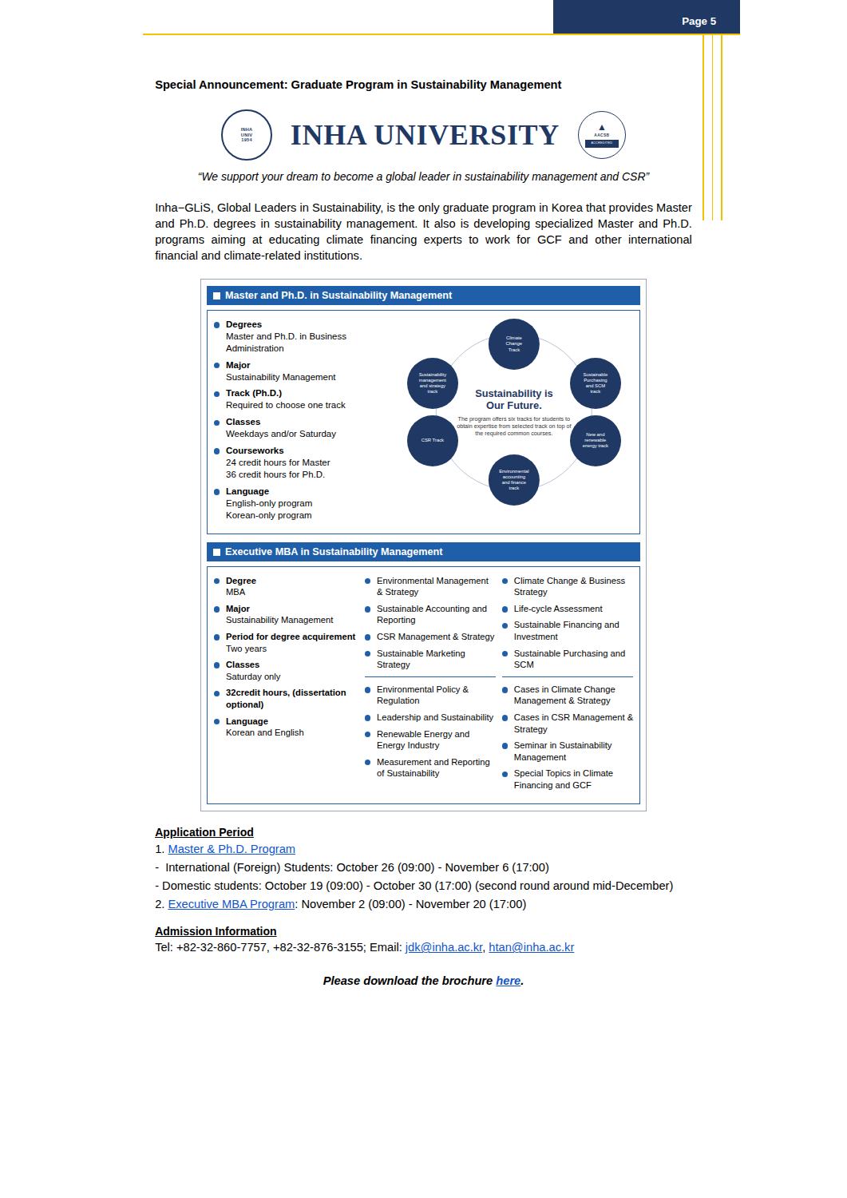Page 5
Special Announcement: Graduate Program in Sustainability Management
INHA
UNIV
1954
INHA UNIVERSITY
▲
AACSB
ACCREDITED
“We support your dream to become a global leader in sustainability management and CSR”
Inha−GLiS, Global Leaders in Sustainability, is the only graduate program in Korea that provides Master and Ph.D. degrees in sustainability management. It also is developing specialized Master and Ph.D. programs aiming at educating climate financing experts to work for GCF and other international financial and climate-related institutions.
Master and Ph.D. in Sustainability Management
Degrees Master and Ph.D. in Business Administration
Major Sustainability Management
Track (Ph.D.) Required to choose one track
Classes Weekdays and/or Saturday
Courseworks 24 credit hours for Master 36 credit hours for Ph.D.
Language English-only program Korean-only program
Climate
Change
Track
Sustainable
Purchasing
and SCM
track
New and
renewable
energy track
Environmental
accounting
and finance
track
CSR Track
Sustainability
management
and strategy
track
Sustainability is
Our Future.
The program offers six tracks for students to obtain expertise from selected track on top of the required common courses.
Executive MBA in Sustainability Management
Degree MBA
Major Sustainability Management
Period for degree acquirement Two years
Classes Saturday only
32credit hours, (dissertation optional)
Language Korean and English
Environmental Management & Strategy
Sustainable Accounting and Reporting
CSR Management & Strategy
Sustainable Marketing Strategy
Environmental Policy & Regulation
Leadership and Sustainability
Renewable Energy and Energy Industry
Measurement and Reporting of Sustainability
Climate Change & Business Strategy
Life-cycle Assessment
Sustainable Financing and Investment
Sustainable Purchasing and SCM
Cases in Climate Change Management & Strategy
Cases in CSR Management & Strategy
Seminar in Sustainability Management
Special Topics in Climate Financing and GCF
Application Period
1. Master & Ph.D. Program
- International (Foreign) Students: October 26 (09:00) - November 6 (17:00)
- Domestic students: October 19 (09:00) - October 30 (17:00) (second round around mid-December)
2. Executive MBA Program: November 2 (09:00) - November 20 (17:00)
Admission Information
Tel: +82-32-860-7757, +82-32-876-3155; Email: jdk@inha.ac.kr, htan@inha.ac.kr
Please download the brochure here.